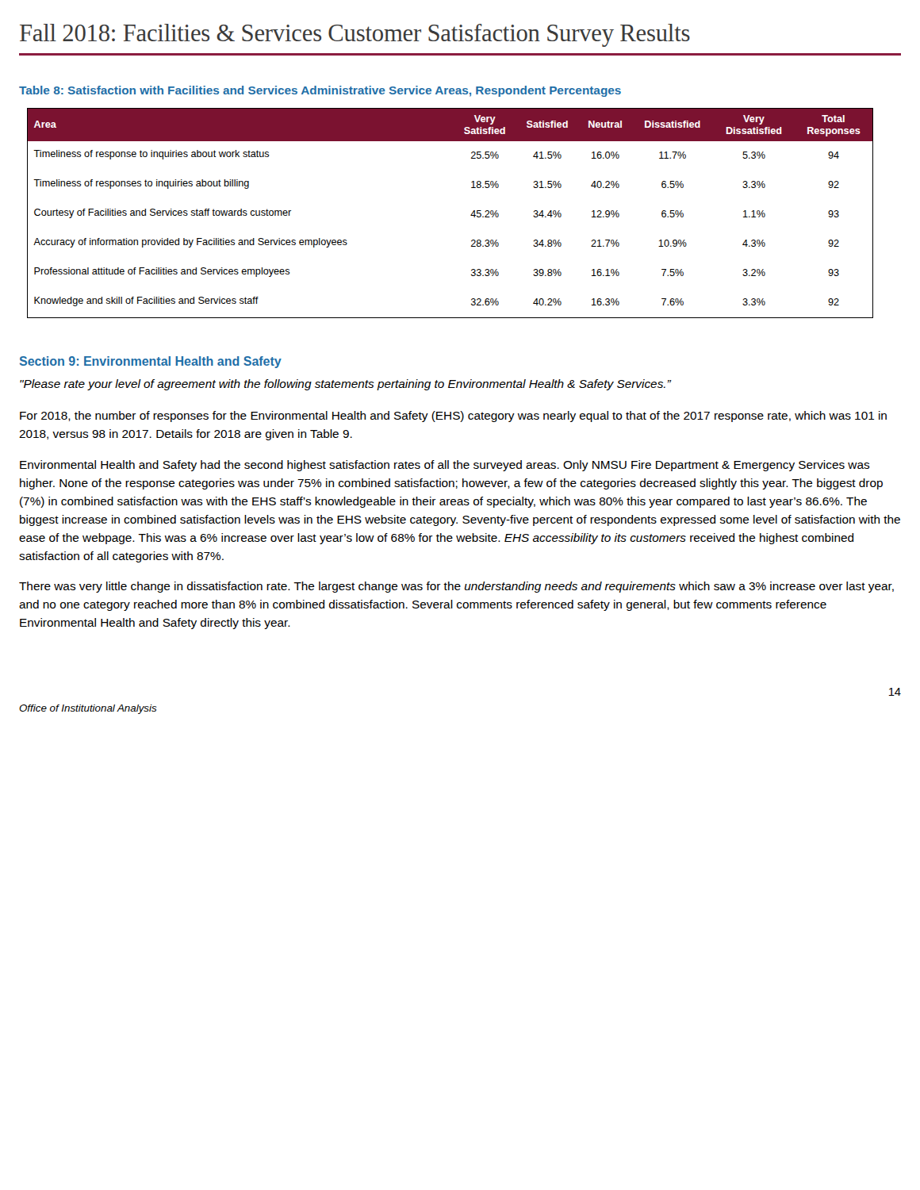Fall 2018: Facilities & Services Customer Satisfaction Survey Results
Table 8: Satisfaction with Facilities and Services Administrative Service Areas, Respondent Percentages
| Area | Very Satisfied | Satisfied | Neutral | Dissatisfied | Very Dissatisfied | Total Responses |
| --- | --- | --- | --- | --- | --- | --- |
| Timeliness of response to inquiries about work status | 25.5% | 41.5% | 16.0% | 11.7% | 5.3% | 94 |
| Timeliness of responses to inquiries about billing | 18.5% | 31.5% | 40.2% | 6.5% | 3.3% | 92 |
| Courtesy of Facilities and Services staff towards customer | 45.2% | 34.4% | 12.9% | 6.5% | 1.1% | 93 |
| Accuracy of information provided by Facilities and Services employees | 28.3% | 34.8% | 21.7% | 10.9% | 4.3% | 92 |
| Professional attitude of Facilities and Services employees | 33.3% | 39.8% | 16.1% | 7.5% | 3.2% | 93 |
| Knowledge and skill of Facilities and Services staff | 32.6% | 40.2% | 16.3% | 7.6% | 3.3% | 92 |
Section 9: Environmental Health and Safety
"Please rate your level of agreement with the following statements pertaining to Environmental Health & Safety Services.”
For 2018, the number of responses for the Environmental Health and Safety (EHS) category was nearly equal to that of the 2017 response rate, which was 101 in 2018, versus 98 in 2017. Details for 2018 are given in Table 9.
Environmental Health and Safety had the second highest satisfaction rates of all the surveyed areas. Only NMSU Fire Department & Emergency Services was higher. None of the response categories was under 75% in combined satisfaction; however, a few of the categories decreased slightly this year. The biggest drop (7%) in combined satisfaction was with the EHS staff’s knowledgeable in their areas of specialty, which was 80% this year compared to last year’s 86.6%. The biggest increase in combined satisfaction levels was in the EHS website category. Seventy-five percent of respondents expressed some level of satisfaction with the ease of the webpage. This was a 6% increase over last year’s low of 68% for the website. EHS accessibility to its customers received the highest combined satisfaction of all categories with 87%.
There was very little change in dissatisfaction rate. The largest change was for the understanding needs and requirements which saw a 3% increase over last year, and no one category reached more than 8% in combined dissatisfaction. Several comments referenced safety in general, but few comments reference Environmental Health and Safety directly this year.
14 Office of Institutional Analysis